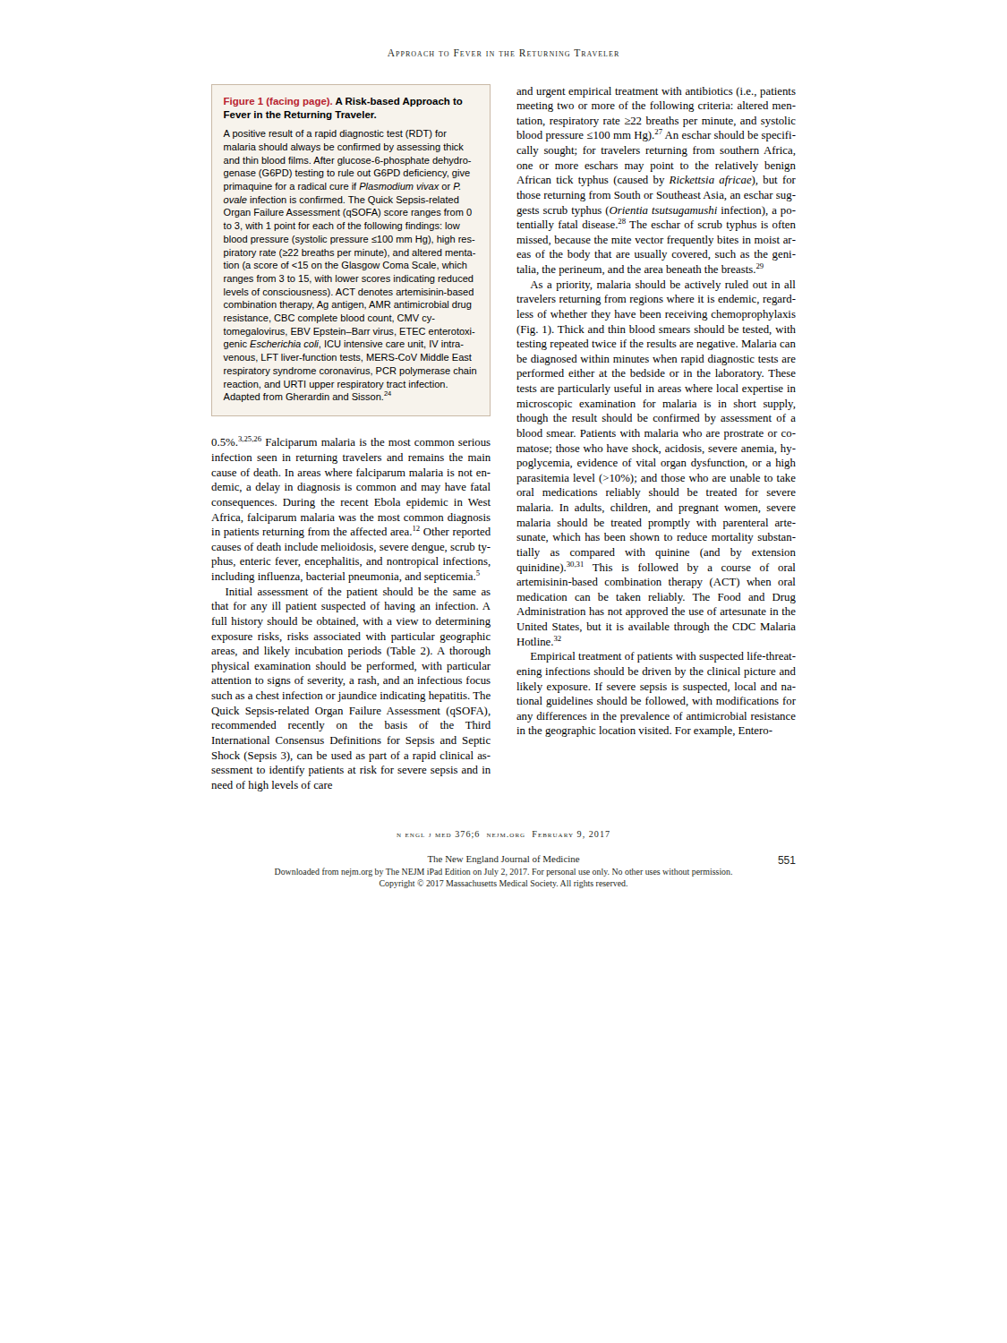Approach to Fever in the Returning Traveler
Figure 1 (facing page). A Risk-based Approach to Fever in the Returning Traveler.
A positive result of a rapid diagnostic test (RDT) for malaria should always be confirmed by assessing thick and thin blood films. After glucose-6-phosphate dehydrogenase (G6PD) testing to rule out G6PD deficiency, give primaquine for a radical cure if Plasmodium vivax or P. ovale infection is confirmed. The Quick Sepsis-related Organ Failure Assessment (qSOFA) score ranges from 0 to 3, with 1 point for each of the following findings: low blood pressure (systolic pressure ≤100 mm Hg), high respiratory rate (≥22 breaths per minute), and altered mentation (a score of <15 on the Glasgow Coma Scale, which ranges from 3 to 15, with lower scores indicating reduced levels of consciousness). ACT denotes artemisinin-based combination therapy, Ag antigen, AMR antimicrobial drug resistance, CBC complete blood count, CMV cytomegalovirus, EBV Epstein–Barr virus, ETEC enterotoxigenic Escherichia coli, ICU intensive care unit, IV intravenous, LFT liver-function tests, MERS-CoV Middle East respiratory syndrome coronavirus, PCR polymerase chain reaction, and URTI upper respiratory tract infection. Adapted from Gherardin and Sisson.24
0.5%.3,25,26 Falciparum malaria is the most common serious infection seen in returning travelers and remains the main cause of death. In areas where falciparum malaria is not endemic, a delay in diagnosis is common and may have fatal consequences. During the recent Ebola epidemic in West Africa, falciparum malaria was the most common diagnosis in patients returning from the affected area.12 Other reported causes of death include melioidosis, severe dengue, scrub typhus, enteric fever, encephalitis, and nontropical infections, including influenza, bacterial pneumonia, and septicemia.5
Initial assessment of the patient should be the same as that for any ill patient suspected of having an infection. A full history should be obtained, with a view to determining exposure risks, risks associated with particular geographic areas, and likely incubation periods (Table 2). A thorough physical examination should be performed, with particular attention to signs of severity, a rash, and an infectious focus such as a chest infection or jaundice indicating hepatitis. The Quick Sepsis-related Organ Failure Assessment (qSOFA), recommended recently on the basis of the Third International Consensus Definitions for Sepsis and Septic Shock (Sepsis 3), can be used as part of a rapid clinical assessment to identify patients at risk for severe sepsis and in need of high levels of care
and urgent empirical treatment with antibiotics (i.e., patients meeting two or more of the following criteria: altered mentation, respiratory rate ≥22 breaths per minute, and systolic blood pressure ≤100 mm Hg).27 An eschar should be specifically sought; for travelers returning from southern Africa, one or more eschars may point to the relatively benign African tick typhus (caused by Rickettsia africae), but for those returning from South or Southeast Asia, an eschar suggests scrub typhus (Orientia tsutsugamushi infection), a potentially fatal disease.28 The eschar of scrub typhus is often missed, because the mite vector frequently bites in moist areas of the body that are usually covered, such as the genitalia, the perineum, and the area beneath the breasts.29
As a priority, malaria should be actively ruled out in all travelers returning from regions where it is endemic, regardless of whether they have been receiving chemoprophylaxis (Fig. 1). Thick and thin blood smears should be tested, with testing repeated twice if the results are negative. Malaria can be diagnosed within minutes when rapid diagnostic tests are performed either at the bedside or in the laboratory. These tests are particularly useful in areas where local expertise in microscopic examination for malaria is in short supply, though the result should be confirmed by assessment of a blood smear. Patients with malaria who are prostrate or comatose; those who have shock, acidosis, severe anemia, hypoglycemia, evidence of vital organ dysfunction, or a high parasitemia level (>10%); and those who are unable to take oral medications reliably should be treated for severe malaria. In adults, children, and pregnant women, severe malaria should be treated promptly with parenteral artesunate, which has been shown to reduce mortality substantially as compared with quinine (and by extension quinidine).30,31 This is followed by a course of oral artemisinin-based combination therapy (ACT) when oral medication can be taken reliably. The Food and Drug Administration has not approved the use of artesunate in the United States, but it is available through the CDC Malaria Hotline.32
Empirical treatment of patients with suspected life-threatening infections should be driven by the clinical picture and likely exposure. If severe sepsis is suspected, local and national guidelines should be followed, with modifications for any differences in the prevalence of antimicrobial resistance in the geographic location visited. For example, Entero-
n engl j med 376;6 nejm.org February 9, 2017
551
The New England Journal of Medicine
Downloaded from nejm.org by The NEJM iPad Edition on July 2, 2017. For personal use only. No other uses without permission.
Copyright © 2017 Massachusetts Medical Society. All rights reserved.